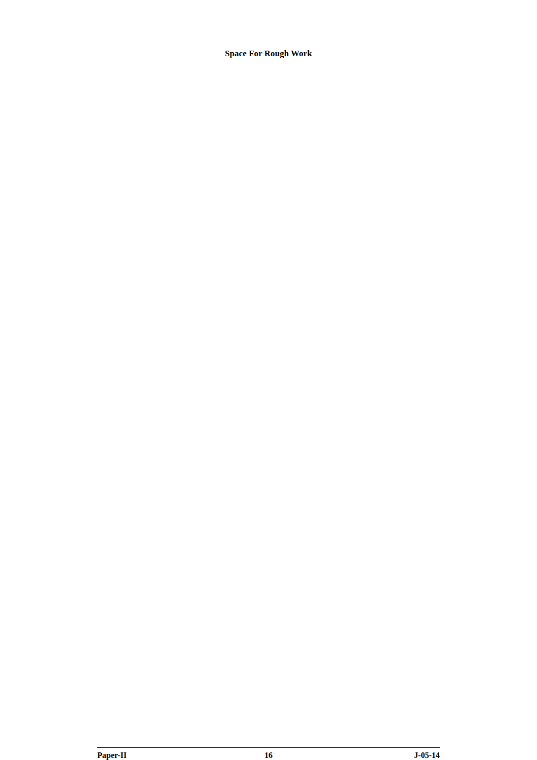Space For Rough Work
Paper-II 16 J-05-14